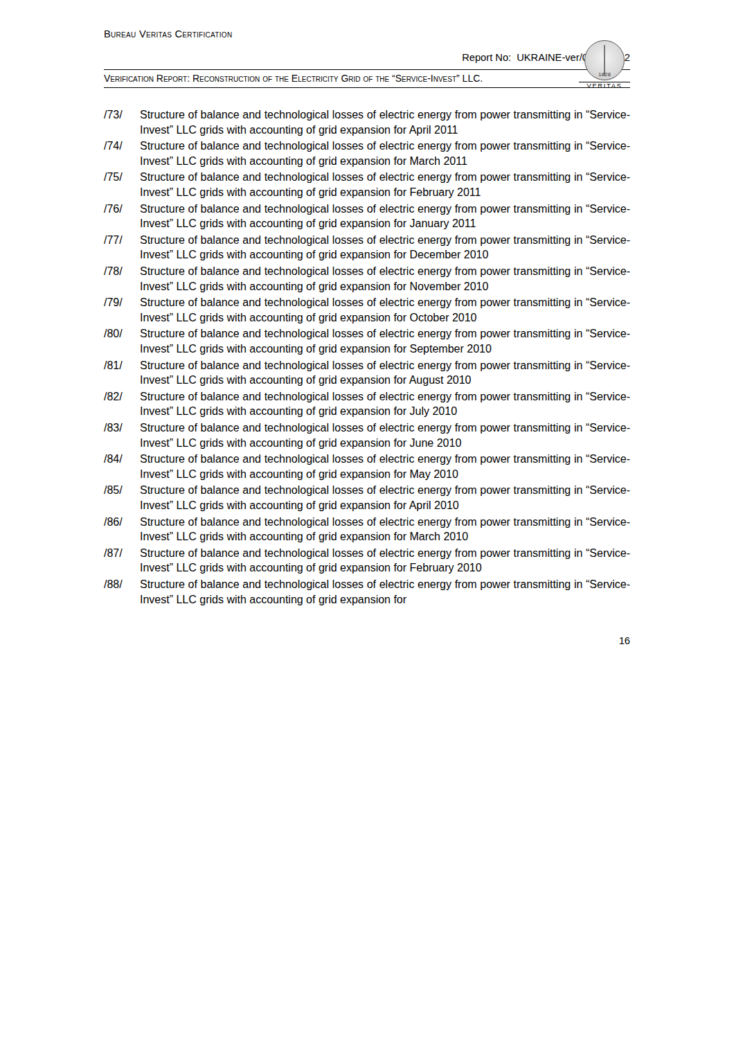Bureau Veritas Certification
Report No: UKRAINE-ver/0671/2012
Verification Report: Reconstruction of the Electricity Grid of the “Service-Invest” LLC.
BUREAU
VERITAS
/73/Structure of balance and technological losses of electric energy from power transmitting in “Service-Invest” LLC grids with accounting of grid expansion for April 2011
/74/Structure of balance and technological losses of electric energy from power transmitting in “Service-Invest” LLC grids with accounting of grid expansion for March 2011
/75/Structure of balance and technological losses of electric energy from power transmitting in “Service-Invest” LLC grids with accounting of grid expansion for February 2011
/76/Structure of balance and technological losses of electric energy from power transmitting in “Service-Invest” LLC grids with accounting of grid expansion for January 2011
/77/Structure of balance and technological losses of electric energy from power transmitting in “Service-Invest” LLC grids with accounting of grid expansion for December 2010
/78/Structure of balance and technological losses of electric energy from power transmitting in “Service-Invest” LLC grids with accounting of grid expansion for November 2010
/79/Structure of balance and technological losses of electric energy from power transmitting in “Service-Invest” LLC grids with accounting of grid expansion for October 2010
/80/Structure of balance and technological losses of electric energy from power transmitting in “Service-Invest” LLC grids with accounting of grid expansion for September 2010
/81/Structure of balance and technological losses of electric energy from power transmitting in “Service-Invest” LLC grids with accounting of grid expansion for August 2010
/82/Structure of balance and technological losses of electric energy from power transmitting in “Service-Invest” LLC grids with accounting of grid expansion for July 2010
/83/Structure of balance and technological losses of electric energy from power transmitting in “Service-Invest” LLC grids with accounting of grid expansion for June 2010
/84/Structure of balance and technological losses of electric energy from power transmitting in “Service-Invest” LLC grids with accounting of grid expansion for May 2010
/85/Structure of balance and technological losses of electric energy from power transmitting in “Service-Invest” LLC grids with accounting of grid expansion for April 2010
/86/Structure of balance and technological losses of electric energy from power transmitting in “Service-Invest” LLC grids with accounting of grid expansion for March 2010
/87/Structure of balance and technological losses of electric energy from power transmitting in “Service-Invest” LLC grids with accounting of grid expansion for February 2010
/88/Structure of balance and technological losses of electric energy from power transmitting in “Service-Invest” LLC grids with accounting of grid expansion for
16